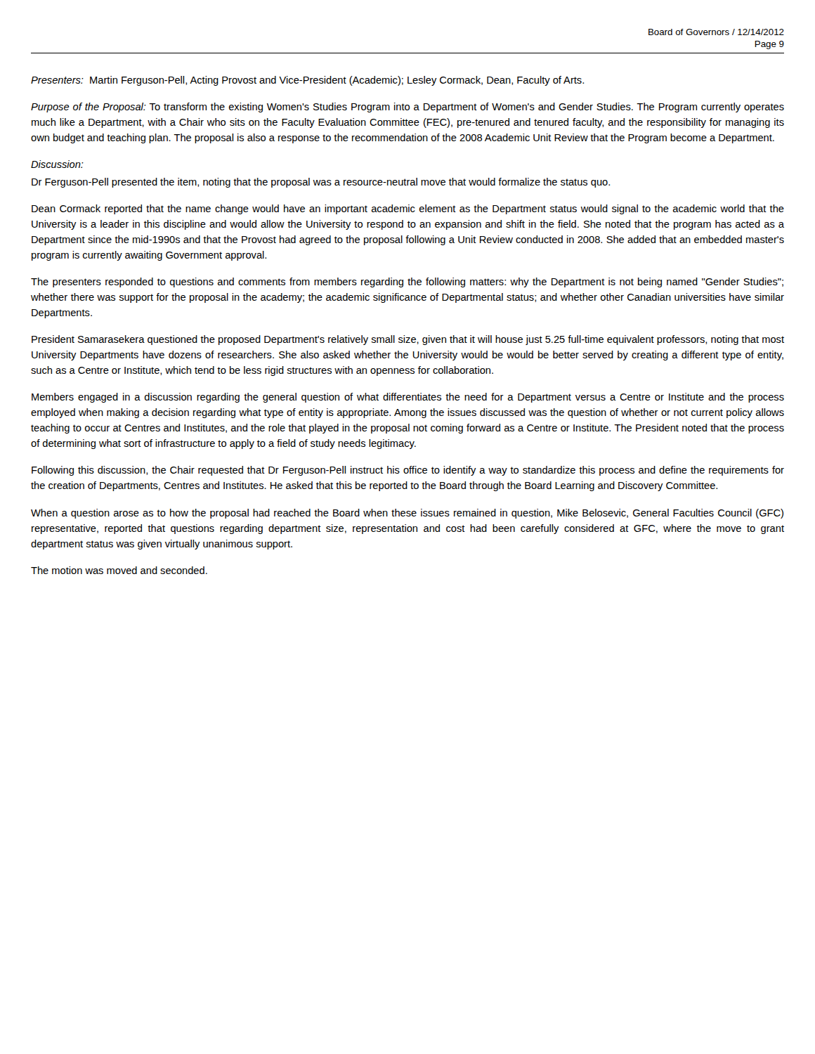Board of Governors / 12/14/2012
Page 9
Presenters: Martin Ferguson-Pell, Acting Provost and Vice-President (Academic); Lesley Cormack, Dean, Faculty of Arts.
Purpose of the Proposal: To transform the existing Women's Studies Program into a Department of Women's and Gender Studies. The Program currently operates much like a Department, with a Chair who sits on the Faculty Evaluation Committee (FEC), pre-tenured and tenured faculty, and the responsibility for managing its own budget and teaching plan. The proposal is also a response to the recommendation of the 2008 Academic Unit Review that the Program become a Department.
Discussion:
Dr Ferguson-Pell presented the item, noting that the proposal was a resource-neutral move that would formalize the status quo.
Dean Cormack reported that the name change would have an important academic element as the Department status would signal to the academic world that the University is a leader in this discipline and would allow the University to respond to an expansion and shift in the field. She noted that the program has acted as a Department since the mid-1990s and that the Provost had agreed to the proposal following a Unit Review conducted in 2008. She added that an embedded master's program is currently awaiting Government approval.
The presenters responded to questions and comments from members regarding the following matters: why the Department is not being named "Gender Studies"; whether there was support for the proposal in the academy; the academic significance of Departmental status; and whether other Canadian universities have similar Departments.
President Samarasekera questioned the proposed Department's relatively small size, given that it will house just 5.25 full-time equivalent professors, noting that most University Departments have dozens of researchers. She also asked whether the University would be would be better served by creating a different type of entity, such as a Centre or Institute, which tend to be less rigid structures with an openness for collaboration.
Members engaged in a discussion regarding the general question of what differentiates the need for a Department versus a Centre or Institute and the process employed when making a decision regarding what type of entity is appropriate. Among the issues discussed was the question of whether or not current policy allows teaching to occur at Centres and Institutes, and the role that played in the proposal not coming forward as a Centre or Institute. The President noted that the process of determining what sort of infrastructure to apply to a field of study needs legitimacy.
Following this discussion, the Chair requested that Dr Ferguson-Pell instruct his office to identify a way to standardize this process and define the requirements for the creation of Departments, Centres and Institutes. He asked that this be reported to the Board through the Board Learning and Discovery Committee.
When a question arose as to how the proposal had reached the Board when these issues remained in question, Mike Belosevic, General Faculties Council (GFC) representative, reported that questions regarding department size, representation and cost had been carefully considered at GFC, where the move to grant department status was given virtually unanimous support.
The motion was moved and seconded.